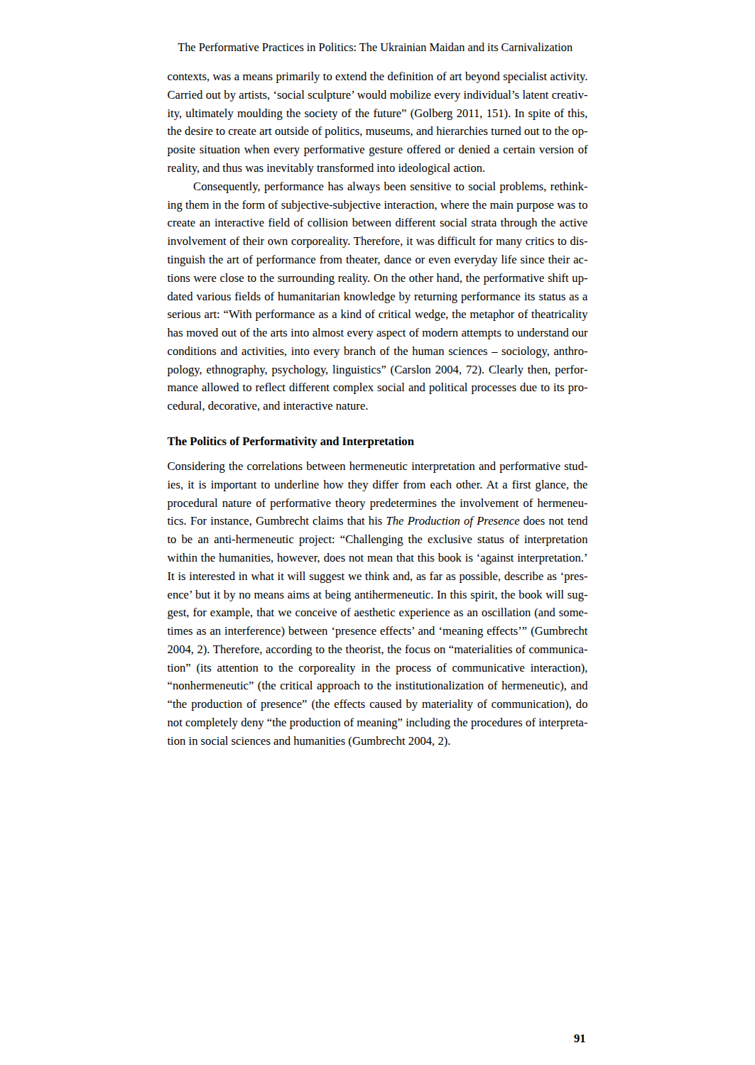The Performative Practices in Politics: The Ukrainian Maidan and its Carnivalization
contexts, was a means primarily to extend the definition of art beyond specialist activity. Carried out by artists, ‘social sculpture’ would mobilize every individual’s latent creativity, ultimately moulding the society of the future” (Golberg 2011, 151). In spite of this, the desire to create art outside of politics, museums, and hierarchies turned out to the opposite situation when every performative gesture offered or denied a certain version of reality, and thus was inevitably transformed into ideological action.
Consequently, performance has always been sensitive to social problems, rethinking them in the form of subjective-subjective interaction, where the main purpose was to create an interactive field of collision between different social strata through the active involvement of their own corporeality. Therefore, it was difficult for many critics to distinguish the art of performance from theater, dance or even everyday life since their actions were close to the surrounding reality. On the other hand, the performative shift updated various fields of humanitarian knowledge by returning performance its status as a serious art: “With performance as a kind of critical wedge, the metaphor of theatricality has moved out of the arts into almost every aspect of modern attempts to understand our conditions and activities, into every branch of the human sciences – sociology, anthropology, ethnography, psychology, linguistics” (Carslon 2004, 72). Clearly then, performance allowed to reflect different complex social and political processes due to its procedural, decorative, and interactive nature.
The Politics of Performativity and Interpretation
Considering the correlations between hermeneutic interpretation and performative studies, it is important to underline how they differ from each other. At a first glance, the procedural nature of performative theory predetermines the involvement of hermeneutics. For instance, Gumbrecht claims that his The Production of Presence does not tend to be an anti-hermeneutic project: “Challenging the exclusive status of interpretation within the humanities, however, does not mean that this book is ‘against interpretation.’ It is interested in what it will suggest we think and, as far as possible, describe as ‘presence’ but it by no means aims at being antihermeneutic. In this spirit, the book will suggest, for example, that we conceive of aesthetic experience as an oscillation (and sometimes as an interference) between ‘presence effects’ and ‘meaning effects’” (Gumbrecht 2004, 2). Therefore, according to the theorist, the focus on “materialities of communication” (its attention to the corporeality in the process of communicative interaction), “nonhermeneutic” (the critical approach to the institutionalization of hermeneutic), and “the production of presence” (the effects caused by materiality of communication), do not completely deny “the production of meaning” including the procedures of interpretation in social sciences and humanities (Gumbrecht 2004, 2).
91